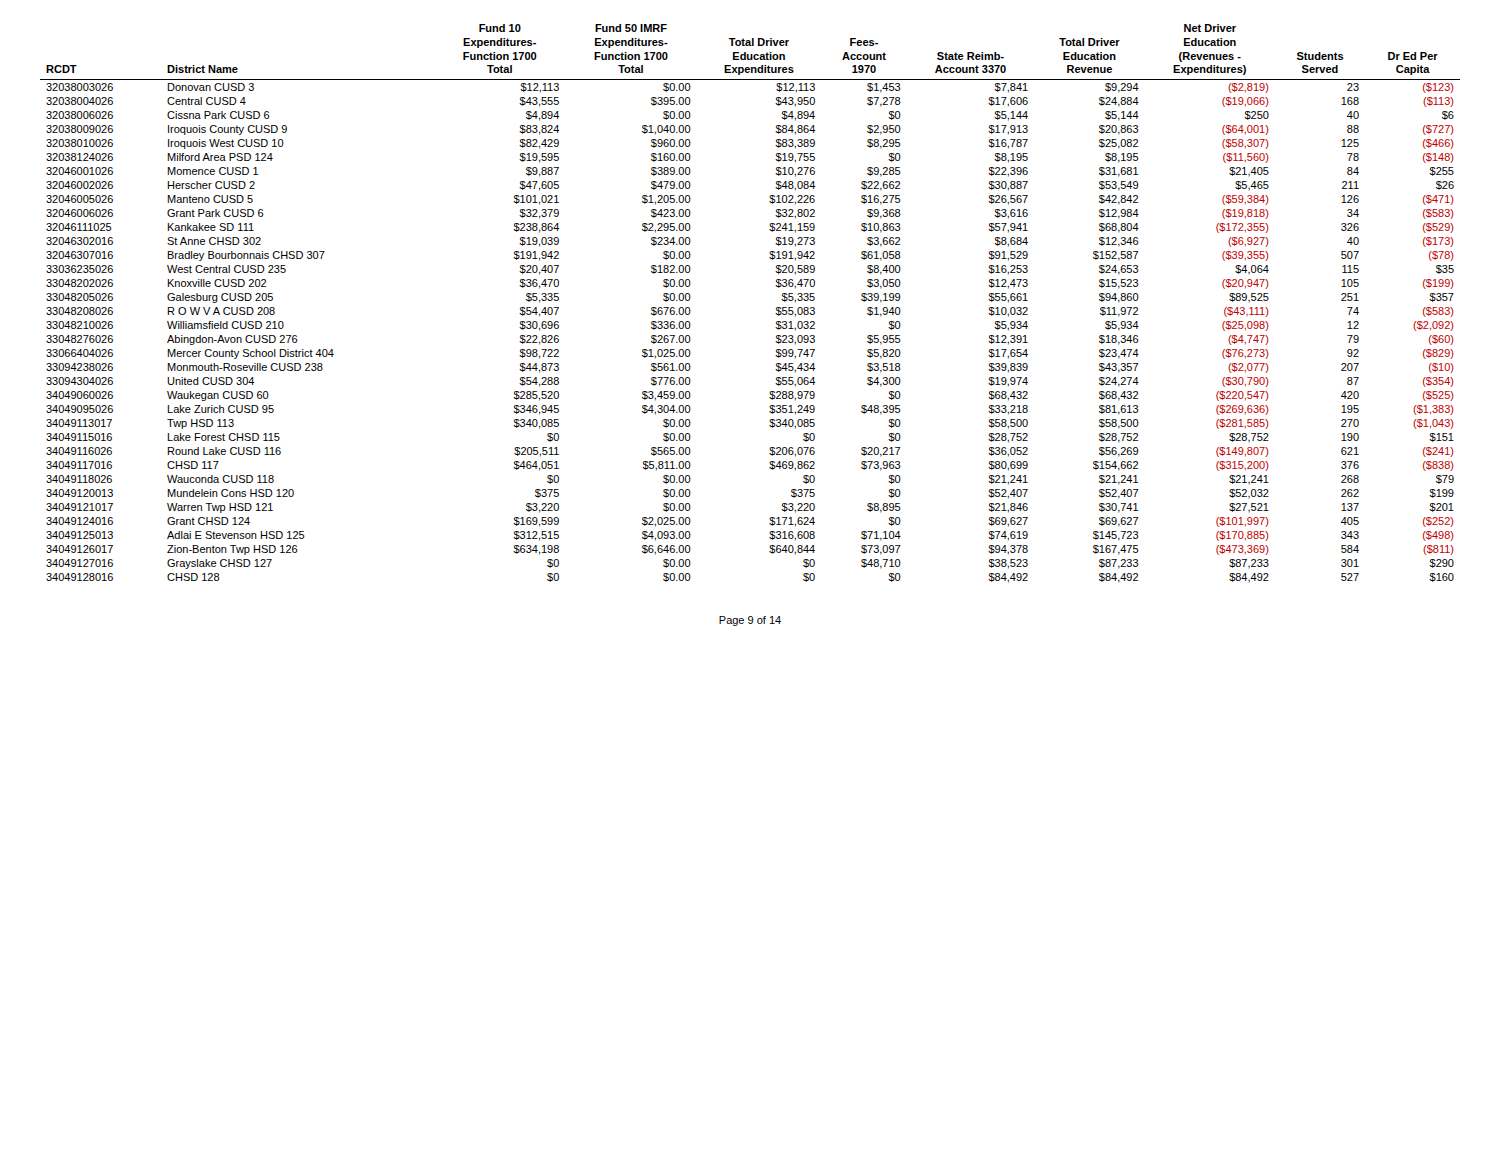| RCDT | District Name | Fund 10 Expenditures- Function 1700 Total | Fund 50 IMRF Expenditures- Function 1700 Total | Total Driver Education Expenditures | Fees- Account 1970 | State Reimb- Account 3370 | Total Driver Education Revenue | Net Driver Education (Revenues - Expenditures) | Students Served | Dr Ed Per Capita |
| --- | --- | --- | --- | --- | --- | --- | --- | --- | --- | --- |
| 32038003026 | Donovan CUSD 3 | $12,113 | $0.00 | $12,113 | $1,453 | $7,841 | $9,294 | ($2,819) | 23 | ($123) |
| 32038004026 | Central CUSD 4 | $43,555 | $395.00 | $43,950 | $7,278 | $17,606 | $24,884 | ($19,066) | 168 | ($113) |
| 32038006026 | Cissna Park CUSD 6 | $4,894 | $0.00 | $4,894 | $0 | $5,144 | $5,144 | $250 | 40 | $6 |
| 32038009026 | Iroquois County CUSD 9 | $83,824 | $1,040.00 | $84,864 | $2,950 | $17,913 | $20,863 | ($64,001) | 88 | ($727) |
| 32038010026 | Iroquois West CUSD 10 | $82,429 | $960.00 | $83,389 | $8,295 | $16,787 | $25,082 | ($58,307) | 125 | ($466) |
| 32038124026 | Milford Area PSD 124 | $19,595 | $160.00 | $19,755 | $0 | $8,195 | $8,195 | ($11,560) | 78 | ($148) |
| 32046001026 | Momence CUSD 1 | $9,887 | $389.00 | $10,276 | $9,285 | $22,396 | $31,681 | $21,405 | 84 | $255 |
| 32046002026 | Herscher CUSD 2 | $47,605 | $479.00 | $48,084 | $22,662 | $30,887 | $53,549 | $5,465 | 211 | $26 |
| 32046005026 | Manteno CUSD 5 | $101,021 | $1,205.00 | $102,226 | $16,275 | $26,567 | $42,842 | ($59,384) | 126 | ($471) |
| 32046006026 | Grant Park CUSD 6 | $32,379 | $423.00 | $32,802 | $9,368 | $3,616 | $12,984 | ($19,818) | 34 | ($583) |
| 32046111025 | Kankakee SD 111 | $238,864 | $2,295.00 | $241,159 | $10,863 | $57,941 | $68,804 | ($172,355) | 326 | ($529) |
| 32046302016 | St Anne CHSD 302 | $19,039 | $234.00 | $19,273 | $3,662 | $8,684 | $12,346 | ($6,927) | 40 | ($173) |
| 32046307016 | Bradley Bourbonnais CHSD 307 | $191,942 | $0.00 | $191,942 | $61,058 | $91,529 | $152,587 | ($39,355) | 507 | ($78) |
| 33036235026 | West Central CUSD 235 | $20,407 | $182.00 | $20,589 | $8,400 | $16,253 | $24,653 | $4,064 | 115 | $35 |
| 33048202026 | Knoxville CUSD 202 | $36,470 | $0.00 | $36,470 | $3,050 | $12,473 | $15,523 | ($20,947) | 105 | ($199) |
| 33048205026 | Galesburg CUSD 205 | $5,335 | $0.00 | $5,335 | $39,199 | $55,661 | $94,860 | $89,525 | 251 | $357 |
| 33048208026 | R O W V A CUSD 208 | $54,407 | $676.00 | $55,083 | $1,940 | $10,032 | $11,972 | ($43,111) | 74 | ($583) |
| 33048210026 | Williamsfield CUSD 210 | $30,696 | $336.00 | $31,032 | $0 | $5,934 | $5,934 | ($25,098) | 12 | ($2,092) |
| 33048276026 | Abingdon-Avon CUSD 276 | $22,826 | $267.00 | $23,093 | $5,955 | $12,391 | $18,346 | ($4,747) | 79 | ($60) |
| 33066404026 | Mercer County School District 404 | $98,722 | $1,025.00 | $99,747 | $5,820 | $17,654 | $23,474 | ($76,273) | 92 | ($829) |
| 33094238026 | Monmouth-Roseville CUSD 238 | $44,873 | $561.00 | $45,434 | $3,518 | $39,839 | $43,357 | ($2,077) | 207 | ($10) |
| 33094304026 | United CUSD 304 | $54,288 | $776.00 | $55,064 | $4,300 | $19,974 | $24,274 | ($30,790) | 87 | ($354) |
| 34049060026 | Waukegan CUSD 60 | $285,520 | $3,459.00 | $288,979 | $0 | $68,432 | $68,432 | ($220,547) | 420 | ($525) |
| 34049095026 | Lake Zurich CUSD 95 | $346,945 | $4,304.00 | $351,249 | $48,395 | $33,218 | $81,613 | ($269,636) | 195 | ($1,383) |
| 34049113017 | Twp HSD 113 | $340,085 | $0.00 | $340,085 | $0 | $58,500 | $58,500 | ($281,585) | 270 | ($1,043) |
| 34049115016 | Lake Forest CHSD 115 | $0 | $0.00 | $0 | $0 | $28,752 | $28,752 | $28,752 | 190 | $151 |
| 34049116026 | Round Lake CUSD 116 | $205,511 | $565.00 | $206,076 | $20,217 | $36,052 | $56,269 | ($149,807) | 621 | ($241) |
| 34049117016 | CHSD 117 | $464,051 | $5,811.00 | $469,862 | $73,963 | $80,699 | $154,662 | ($315,200) | 376 | ($838) |
| 34049118026 | Wauconda CUSD 118 | $0 | $0.00 | $0 | $0 | $21,241 | $21,241 | $21,241 | 268 | $79 |
| 34049120013 | Mundelein Cons HSD 120 | $375 | $0.00 | $375 | $0 | $52,407 | $52,407 | $52,032 | 262 | $199 |
| 34049121017 | Warren Twp HSD 121 | $3,220 | $0.00 | $3,220 | $8,895 | $21,846 | $30,741 | $27,521 | 137 | $201 |
| 34049124016 | Grant CHSD 124 | $169,599 | $2,025.00 | $171,624 | $0 | $69,627 | $69,627 | ($101,997) | 405 | ($252) |
| 34049125013 | Adlai E Stevenson HSD 125 | $312,515 | $4,093.00 | $316,608 | $71,104 | $74,619 | $145,723 | ($170,885) | 343 | ($498) |
| 34049126017 | Zion-Benton Twp HSD 126 | $634,198 | $6,646.00 | $640,844 | $73,097 | $94,378 | $167,475 | ($473,369) | 584 | ($811) |
| 34049127016 | Grayslake CHSD 127 | $0 | $0.00 | $0 | $48,710 | $38,523 | $87,233 | $87,233 | 301 | $290 |
| 34049128016 | CHSD 128 | $0 | $0.00 | $0 | $0 | $84,492 | $84,492 | $84,492 | 527 | $160 |
Page 9 of 14